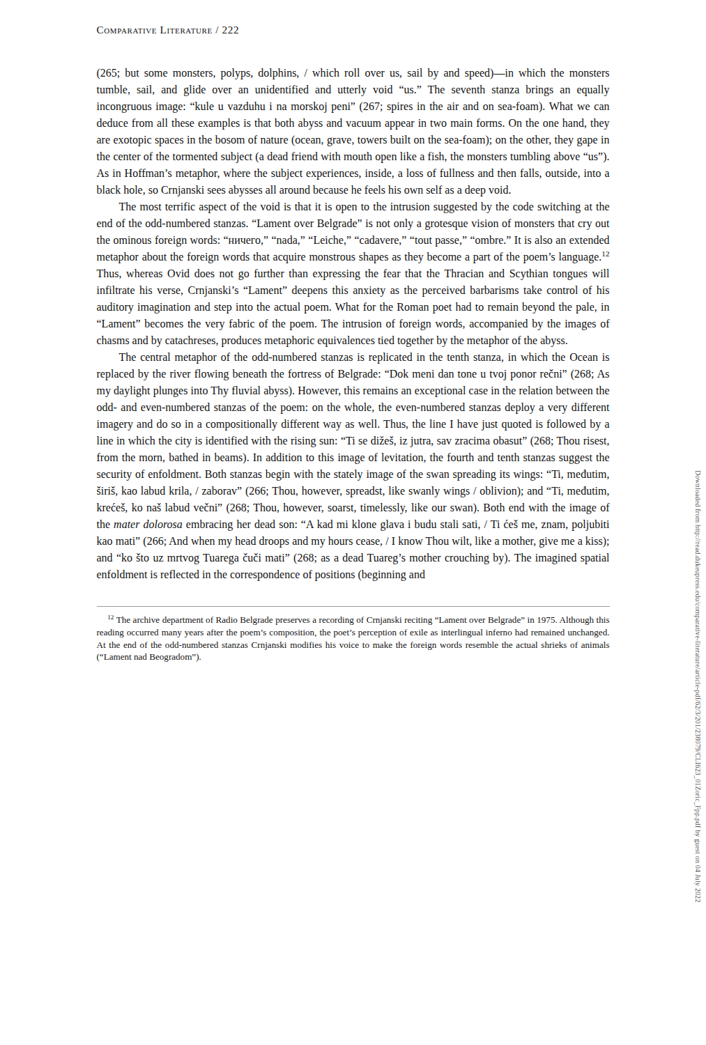Comparative Literature / 222
Downloaded from http://read.dukeupress.edu/comparative-literature/article-pdf/62/3/201/238079/CLI623_01Zoric_Fpp.pdf by guest on 04 July 2022
(265; but some monsters, polyps, dolphins, / which roll over us, sail by and speed)—in which the monsters tumble, sail, and glide over an unidentified and utterly void “us.” The seventh stanza brings an equally incongruous image: “kule u vazduhu i na morskoj peni” (267; spires in the air and on sea-foam). What we can deduce from all these examples is that both abyss and vacuum appear in two main forms. On the one hand, they are exotopic spaces in the bosom of nature (ocean, grave, towers built on the sea-foam); on the other, they gape in the center of the tormented subject (a dead friend with mouth open like a fish, the monsters tumbling above “us”). As in Hoffman’s metaphor, where the subject experiences, inside, a loss of fullness and then falls, outside, into a black hole, so Crnjanski sees abysses all around because he feels his own self as a deep void.
The most terrific aspect of the void is that it is open to the intrusion suggested by the code switching at the end of the odd-numbered stanzas. “Lament over Belgrade” is not only a grotesque vision of monsters that cry out the ominous foreign words: “ничего,” “nada,” “Leiche,” “cadavere,” “tout passe,” “ombre.” It is also an extended metaphor about the foreign words that acquire monstrous shapes as they become a part of the poem’s language.12 Thus, whereas Ovid does not go further than expressing the fear that the Thracian and Scythian tongues will infiltrate his verse, Crnjanski’s “Lament” deepens this anxiety as the perceived barbarisms take control of his auditory imagination and step into the actual poem. What for the Roman poet had to remain beyond the pale, in “Lament” becomes the very fabric of the poem. The intrusion of foreign words, accompanied by the images of chasms and by catachreses, produces metaphoric equivalences tied together by the metaphor of the abyss.
The central metaphor of the odd-numbered stanzas is replicated in the tenth stanza, in which the Ocean is replaced by the river flowing beneath the fortress of Belgrade: “Dok meni dan tone u tvoj ponor rečni” (268; As my daylight plunges into Thy fluvial abyss). However, this remains an exceptional case in the relation between the odd- and even-numbered stanzas of the poem: on the whole, the even-numbered stanzas deploy a very different imagery and do so in a compositionally different way as well. Thus, the line I have just quoted is followed by a line in which the city is identified with the rising sun: “Ti se dižeš, iz jutra, sav zracima obasut” (268; Thou risest, from the morn, bathed in beams). In addition to this image of levitation, the fourth and tenth stanzas suggest the security of enfoldment. Both stanzas begin with the stately image of the swan spreading its wings: “Ti, međutim, širiš, kao labud krila, / zaborav” (266; Thou, however, spreadst, like swanly wings / oblivion); and “Ti, međutim, krećeš, ko naš labud večni” (268; Thou, however, soarst, timelessly, like our swan). Both end with the image of the mater dolorosa embracing her dead son: “A kad mi klone glava i budu stali sati, / Ti ćeš me, znam, poljubiti kao mati” (266; And when my head droops and my hours cease, / I know Thou wilt, like a mother, give me a kiss); and “ko što uz mrtvog Tuarega čuči mati” (268; as a dead Tuareg’s mother crouching by). The imagined spatial enfoldment is reflected in the correspondence of positions (beginning and
12 The archive department of Radio Belgrade preserves a recording of Crnjanski reciting “Lament over Belgrade” in 1975. Although this reading occurred many years after the poem’s composition, the poet’s perception of exile as interlingual inferno had remained unchanged. At the end of the odd-numbered stanzas Crnjanski modifies his voice to make the foreign words resemble the actual shrieks of animals (“Lament nad Beogradom”).